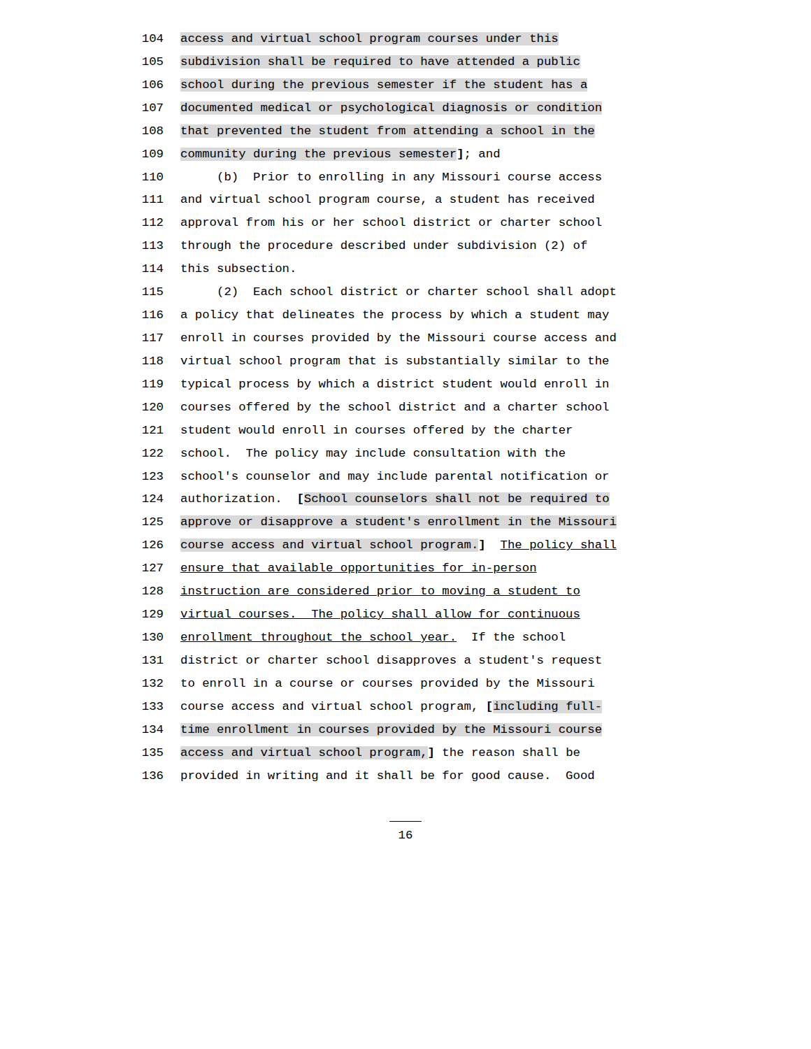access and virtual school program courses under this
subdivision shall be required to have attended a public
school during the previous semester if the student has a
documented medical or psychological diagnosis or condition
that prevented the student from attending a school in the
community during the previous semester]; and
(b) Prior to enrolling in any Missouri course access
and virtual school program course, a student has received
approval from his or her school district or charter school
through the procedure described under subdivision (2) of
this subsection.
(2) Each school district or charter school shall adopt
a policy that delineates the process by which a student may
enroll in courses provided by the Missouri course access and
virtual school program that is substantially similar to the
typical process by which a district student would enroll in
courses offered by the school district and a charter school
student would enroll in courses offered by the charter
school. The policy may include consultation with the
school's counselor and may include parental notification or
authorization. [School counselors shall not be required to
approve or disapprove a student's enrollment in the Missouri
course access and virtual school program.] The policy shall
ensure that available opportunities for in-person
instruction are considered prior to moving a student to
virtual courses. The policy shall allow for continuous
enrollment throughout the school year. If the school
district or charter school disapproves a student's request
to enroll in a course or courses provided by the Missouri
course access and virtual school program, [including full-
time enrollment in courses provided by the Missouri course
access and virtual school program,] the reason shall be
provided in writing and it shall be for good cause. Good
16